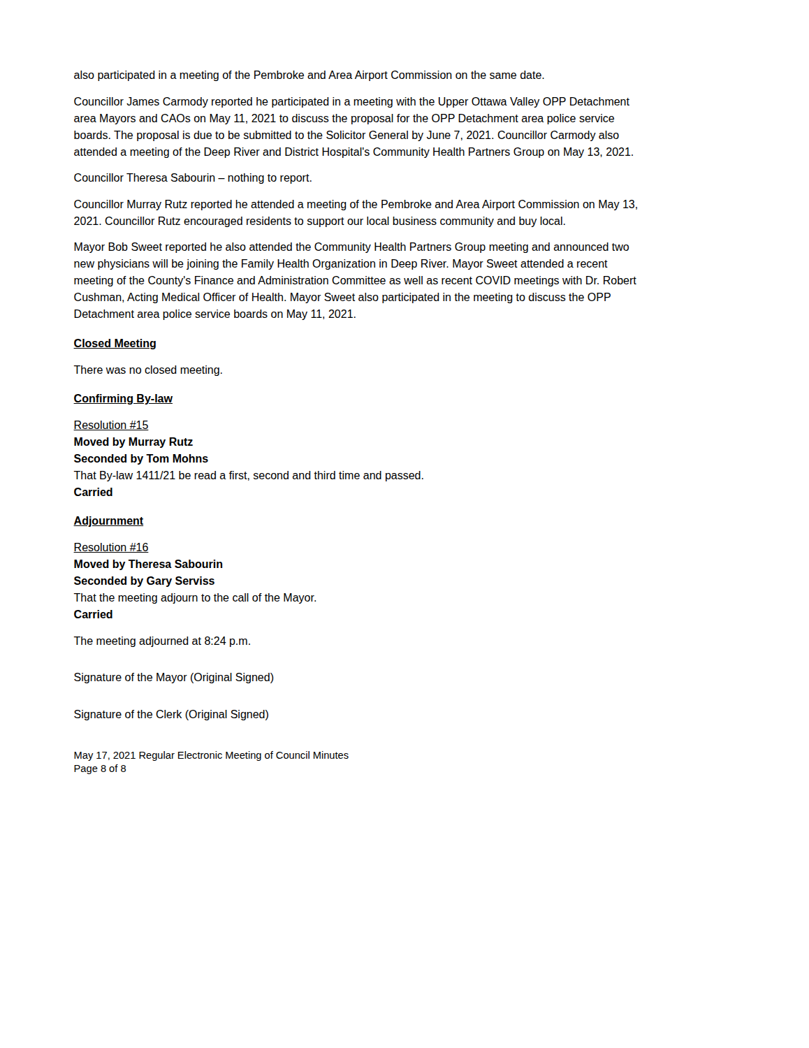also participated in a meeting of the Pembroke and Area Airport Commission on the same date.
Councillor James Carmody reported he participated in a meeting with the Upper Ottawa Valley OPP Detachment area Mayors and CAOs on May 11, 2021 to discuss the proposal for the OPP Detachment area police service boards. The proposal is due to be submitted to the Solicitor General by June 7, 2021. Councillor Carmody also attended a meeting of the Deep River and District Hospital's Community Health Partners Group on May 13, 2021.
Councillor Theresa Sabourin – nothing to report.
Councillor Murray Rutz reported he attended a meeting of the Pembroke and Area Airport Commission on May 13, 2021. Councillor Rutz encouraged residents to support our local business community and buy local.
Mayor Bob Sweet reported he also attended the Community Health Partners Group meeting and announced two new physicians will be joining the Family Health Organization in Deep River. Mayor Sweet attended a recent meeting of the County's Finance and Administration Committee as well as recent COVID meetings with Dr. Robert Cushman, Acting Medical Officer of Health. Mayor Sweet also participated in the meeting to discuss the OPP Detachment area police service boards on May 11, 2021.
Closed Meeting
There was no closed meeting.
Confirming By-law
Resolution #15
Moved by Murray Rutz
Seconded by Tom Mohns
That By-law 1411/21 be read a first, second and third time and passed.
Carried
Adjournment
Resolution #16
Moved by Theresa Sabourin
Seconded by Gary Serviss
That the meeting adjourn to the call of the Mayor.
Carried
The meeting adjourned at 8:24 p.m.
Signature of the Mayor (Original Signed)
Signature of the Clerk (Original Signed)
May 17, 2021 Regular Electronic Meeting of Council Minutes
Page 8 of 8